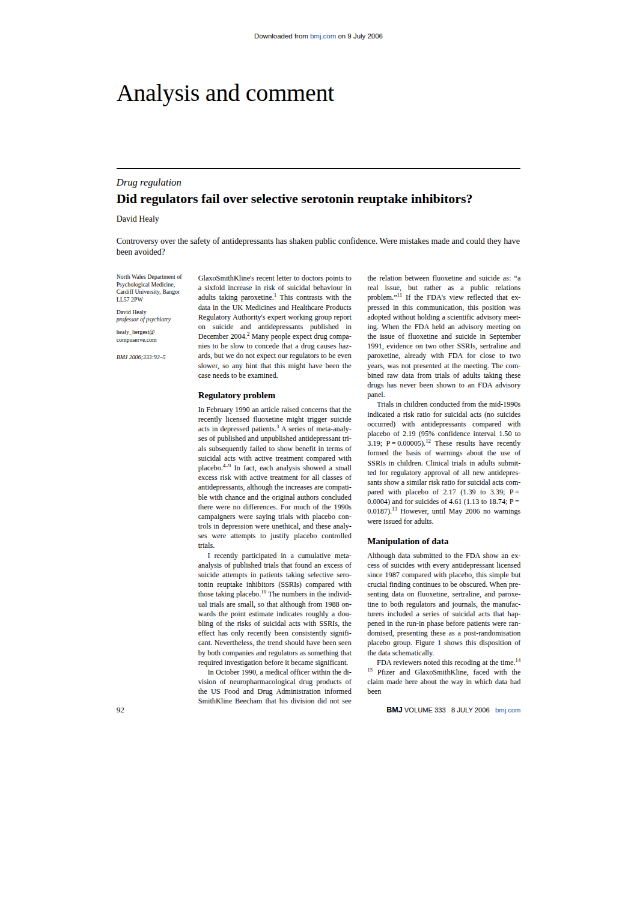Downloaded from bmj.com on 9 July 2006
Analysis and comment
Drug regulation
Did regulators fail over selective serotonin reuptake inhibitors?
David Healy
Controversy over the safety of antidepressants has shaken public confidence. Were mistakes made and could they have been avoided?
North Wales Department of Psychological Medicine, Cardiff University, Bangor LL57 2PW
David Healy
professor of psychiatry
healy_hergest@
compuserve.com
BMJ 2006;333:92–5
GlaxoSmithKline's recent letter to doctors points to a sixfold increase in risk of suicidal behaviour in adults taking paroxetine.1 This contrasts with the data in the UK Medicines and Healthcare Products Regulatory Authority's expert working group report on suicide and antidepressants published in December 2004.2 Many people expect drug companies to be slow to concede that a drug causes hazards, but we do not expect our regulators to be even slower, so any hint that this might have been the case needs to be examined.
Regulatory problem
In February 1990 an article raised concerns that the recently licensed fluoxetine might trigger suicide acts in depressed patients.3 A series of meta-analyses of published and unpublished antidepressant trials subsequently failed to show benefit in terms of suicidal acts with active treatment compared with placebo.4–9 In fact, each analysis showed a small excess risk with active treatment for all classes of antidepressants, although the increases are compatible with chance and the original authors concluded there were no differences. For much of the 1990s campaigners were saying trials with placebo controls in depression were unethical, and these analyses were attempts to justify placebo controlled trials.
I recently participated in a cumulative meta-analysis of published trials that found an excess of suicide attempts in patients taking selective serotonin reuptake inhibitors (SSRIs) compared with those taking placebo.10 The numbers in the individual trials are small, so that although from 1988 onwards the point estimate indicates roughly a doubling of the risks of suicidal acts with SSRIs, the effect has only recently been consistently significant. Nevertheless, the trend should have been seen by both companies and regulators as something that required investigation before it became significant.
In October 1990, a medical officer within the division of neuropharmacological drug products of the US Food and Drug Administration informed SmithKline Beecham that his division did not see the relation between fluoxetine and suicide as: “a real issue, but rather as a public relations problem.”11 If the FDA's view reflected that expressed in this communication, this position was adopted without holding a scientific advisory meeting. When the FDA held an advisory meeting on the issue of fluoxetine and suicide in September 1991, evidence on two other SSRIs, sertraline and paroxetine, already with FDA for close to two years, was not presented at the meeting. The combined raw data from trials of adults taking these drugs has never been shown to an FDA advisory panel.
Trials in children conducted from the mid-1990s indicated a risk ratio for suicidal acts (no suicides occurred) with antidepressants compared with placebo of 2.19 (95% confidence interval 1.50 to 3.19; P = 0.00005).12 These results have recently formed the basis of warnings about the use of SSRIs in children. Clinical trials in adults submitted for regulatory approval of all new antidepressants show a similar risk ratio for suicidal acts compared with placebo of 2.17 (1.39 to 3.39; P = 0.0004) and for suicides of 4.61 (1.13 to 18.74; P = 0.0187).13 However, until May 2006 no warnings were issued for adults.
Manipulation of data
Although data submitted to the FDA show an excess of suicides with every antidepressant licensed since 1987 compared with placebo, this simple but crucial finding continues to be obscured. When presenting data on fluoxetine, sertraline, and paroxetine to both regulators and journals, the manufacturers included a series of suicidal acts that happened in the run-in phase before patients were randomised, presenting these as a post-randomisation placebo group. Figure 1 shows this disposition of the data schematically.
FDA reviewers noted this recoding at the time.14 15 Pfizer and GlaxoSmithKline, faced with the claim made here about the way in which data had been
92
BMJ VOLUME 333 8 JULY 2006 bmj.com